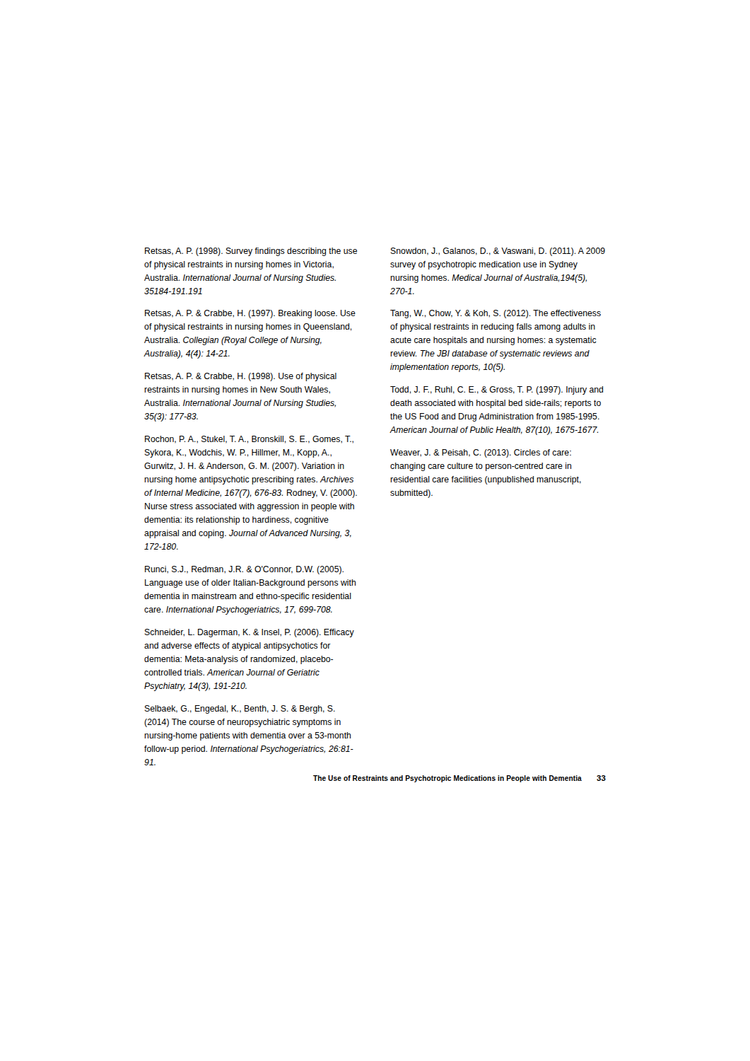Retsas, A. P. (1998). Survey findings describing the use of physical restraints in nursing homes in Victoria, Australia. International Journal of Nursing Studies. 35184-191.191
Retsas, A. P. & Crabbe, H. (1997). Breaking loose. Use of physical restraints in nursing homes in Queensland, Australia. Collegian (Royal College of Nursing, Australia), 4(4): 14-21.
Retsas, A. P. & Crabbe, H. (1998). Use of physical restraints in nursing homes in New South Wales, Australia. International Journal of Nursing Studies, 35(3): 177-83.
Rochon, P. A., Stukel, T. A., Bronskill, S. E., Gomes, T., Sykora, K., Wodchis, W. P., Hillmer, M., Kopp, A., Gurwitz, J. H. & Anderson, G. M. (2007). Variation in nursing home antipsychotic prescribing rates. Archives of Internal Medicine, 167(7), 676-83. Rodney, V. (2000). Nurse stress associated with aggression in people with dementia: its relationship to hardiness, cognitive appraisal and coping. Journal of Advanced Nursing, 3, 172-180.
Runci, S.J., Redman, J.R. & O'Connor, D.W. (2005). Language use of older Italian-Background persons with dementia in mainstream and ethno-specific residential care. International Psychogeriatrics, 17, 699-708.
Schneider, L. Dagerman, K. & Insel, P. (2006). Efficacy and adverse effects of atypical antipsychotics for dementia: Meta-analysis of randomized, placebo-controlled trials. American Journal of Geriatric Psychiatry, 14(3), 191-210.
Selbaek, G., Engedal, K., Benth, J. S. & Bergh, S. (2014) The course of neuropsychiatric symptoms in nursing-home patients with dementia over a 53-month follow-up period. International Psychogeriatrics, 26:81-91.
Snowdon, J., Galanos, D., & Vaswani, D. (2011). A 2009 survey of psychotropic medication use in Sydney nursing homes. Medical Journal of Australia,194(5), 270-1.
Tang, W., Chow, Y. & Koh, S. (2012). The effectiveness of physical restraints in reducing falls among adults in acute care hospitals and nursing homes: a systematic review. The JBI database of systematic reviews and implementation reports, 10(5).
Todd, J. F., Ruhl, C. E., & Gross, T. P. (1997). Injury and death associated with hospital bed side-rails; reports to the US Food and Drug Administration from 1985-1995. American Journal of Public Health, 87(10), 1675-1677.
Weaver, J. & Peisah, C. (2013). Circles of care: changing care culture to person-centred care in residential care facilities (unpublished manuscript, submitted).
The Use of Restraints and Psychotropic Medications in People with Dementia33